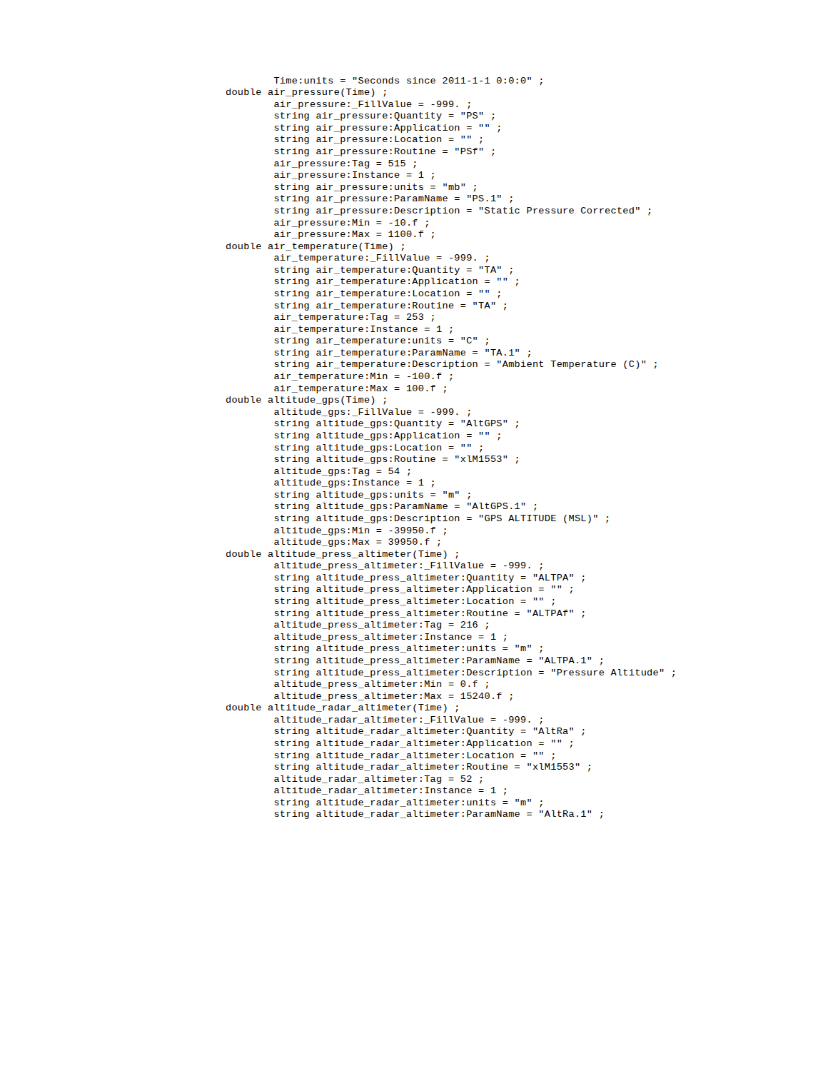Time:units = "Seconds since 2011-1-1 0:0:0" ;
double air_pressure(Time) ;
        air_pressure:_FillValue = -999. ;
        string air_pressure:Quantity = "PS" ;
        string air_pressure:Application = "" ;
        string air_pressure:Location = "" ;
        string air_pressure:Routine = "PSf" ;
        air_pressure:Tag = 515 ;
        air_pressure:Instance = 1 ;
        string air_pressure:units = "mb" ;
        string air_pressure:ParamName = "PS.1" ;
        string air_pressure:Description = "Static Pressure Corrected" ;
        air_pressure:Min = -10.f ;
        air_pressure:Max = 1100.f ;
double air_temperature(Time) ;
        air_temperature:_FillValue = -999. ;
        string air_temperature:Quantity = "TA" ;
        string air_temperature:Application = "" ;
        string air_temperature:Location = "" ;
        string air_temperature:Routine = "TA" ;
        air_temperature:Tag = 253 ;
        air_temperature:Instance = 1 ;
        string air_temperature:units = "C" ;
        string air_temperature:ParamName = "TA.1" ;
        string air_temperature:Description = "Ambient Temperature (C)" ;
        air_temperature:Min = -100.f ;
        air_temperature:Max = 100.f ;
double altitude_gps(Time) ;
        altitude_gps:_FillValue = -999. ;
        string altitude_gps:Quantity = "AltGPS" ;
        string altitude_gps:Application = "" ;
        string altitude_gps:Location = "" ;
        string altitude_gps:Routine = "xlM1553" ;
        altitude_gps:Tag = 54 ;
        altitude_gps:Instance = 1 ;
        string altitude_gps:units = "m" ;
        string altitude_gps:ParamName = "AltGPS.1" ;
        string altitude_gps:Description = "GPS ALTITUDE (MSL)" ;
        altitude_gps:Min = -39950.f ;
        altitude_gps:Max = 39950.f ;
double altitude_press_altimeter(Time) ;
        altitude_press_altimeter:_FillValue = -999. ;
        string altitude_press_altimeter:Quantity = "ALTPA" ;
        string altitude_press_altimeter:Application = "" ;
        string altitude_press_altimeter:Location = "" ;
        string altitude_press_altimeter:Routine = "ALTPAf" ;
        altitude_press_altimeter:Tag = 216 ;
        altitude_press_altimeter:Instance = 1 ;
        string altitude_press_altimeter:units = "m" ;
        string altitude_press_altimeter:ParamName = "ALTPA.1" ;
        string altitude_press_altimeter:Description = "Pressure Altitude" ;
        altitude_press_altimeter:Min = 0.f ;
        altitude_press_altimeter:Max = 15240.f ;
double altitude_radar_altimeter(Time) ;
        altitude_radar_altimeter:_FillValue = -999. ;
        string altitude_radar_altimeter:Quantity = "AltRa" ;
        string altitude_radar_altimeter:Application = "" ;
        string altitude_radar_altimeter:Location = "" ;
        string altitude_radar_altimeter:Routine = "xlM1553" ;
        altitude_radar_altimeter:Tag = 52 ;
        altitude_radar_altimeter:Instance = 1 ;
        string altitude_radar_altimeter:units = "m" ;
        string altitude_radar_altimeter:ParamName = "AltRa.1" ;